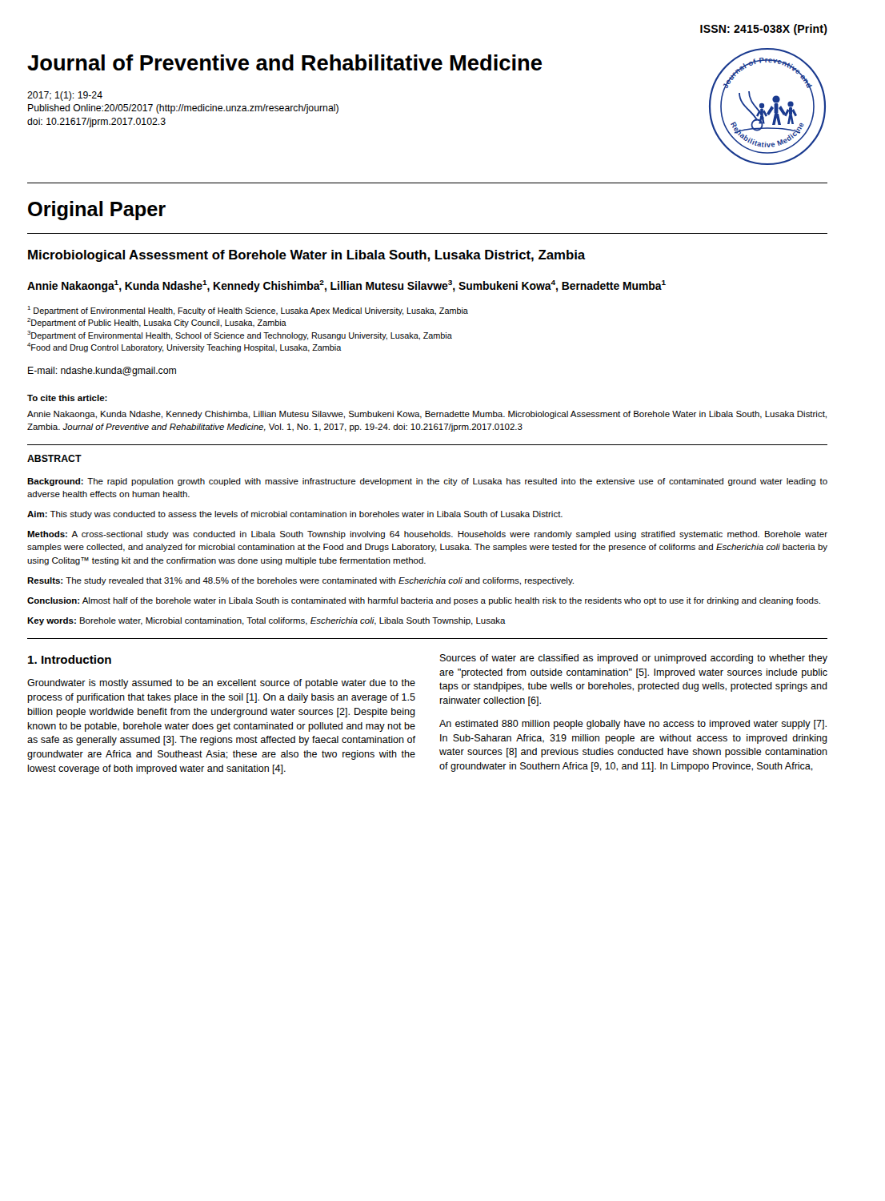ISSN: 2415-038X (Print)
Journal of Preventive and Rehabilitative Medicine
2017; 1(1): 19-24
Published Online:20/05/2017 (http://medicine.unza.zm/research/journal)
doi: 10.21617/jprm.2017.0102.3
Journal of Preventive and Rehabilitative Medicine
Original Paper
Microbiological Assessment of Borehole Water in Libala South, Lusaka District, Zambia
Annie Nakaonga1, Kunda Ndashe1, Kennedy Chishimba2, Lillian Mutesu Silavwe3, Sumbukeni Kowa4, Bernadette Mumba1
1 Department of Environmental Health, Faculty of Health Science, Lusaka Apex Medical University, Lusaka, Zambia
2Department of Public Health, Lusaka City Council, Lusaka, Zambia
3Department of Environmental Health, School of Science and Technology, Rusangu University, Lusaka, Zambia
4Food and Drug Control Laboratory, University Teaching Hospital, Lusaka, Zambia
E-mail: ndashe.kunda@gmail.com
To cite this article:
Annie Nakaonga, Kunda Ndashe, Kennedy Chishimba, Lillian Mutesu Silavwe, Sumbukeni Kowa, Bernadette Mumba. Microbiological Assessment of Borehole Water in Libala South, Lusaka District, Zambia. Journal of Preventive and Rehabilitative Medicine, Vol. 1, No. 1, 2017, pp. 19-24. doi: 10.21617/jprm.2017.0102.3
ABSTRACT
Background: The rapid population growth coupled with massive infrastructure development in the city of Lusaka has resulted into the extensive use of contaminated ground water leading to adverse health effects on human health.
Aim: This study was conducted to assess the levels of microbial contamination in boreholes water in Libala South of Lusaka District.
Methods: A cross-sectional study was conducted in Libala South Township involving 64 households. Households were randomly sampled using stratified systematic method. Borehole water samples were collected, and analyzed for microbial contamination at the Food and Drugs Laboratory, Lusaka. The samples were tested for the presence of coliforms and Escherichia coli bacteria by using Colitag™ testing kit and the confirmation was done using multiple tube fermentation method.
Results: The study revealed that 31% and 48.5% of the boreholes were contaminated with Escherichia coli and coliforms, respectively.
Conclusion: Almost half of the borehole water in Libala South is contaminated with harmful bacteria and poses a public health risk to the residents who opt to use it for drinking and cleaning foods.
Key words: Borehole water, Microbial contamination, Total coliforms, Escherichia coli, Libala South Township, Lusaka
1. Introduction
Groundwater is mostly assumed to be an excellent source of potable water due to the process of purification that takes place in the soil [1]. On a daily basis an average of 1.5 billion people worldwide benefit from the underground water sources [2]. Despite being known to be potable, borehole water does get contaminated or polluted and may not be as safe as generally assumed [3]. The regions most affected by faecal contamination of groundwater are Africa and Southeast Asia; these are also the two regions with the lowest coverage of both improved water and sanitation [4].
Sources of water are classified as improved or unimproved according to whether they are "protected from outside contamination" [5]. Improved water sources include public taps or standpipes, tube wells or boreholes, protected dug wells, protected springs and rainwater collection [6].
An estimated 880 million people globally have no access to improved water supply [7]. In Sub-Saharan Africa, 319 million people are without access to improved drinking water sources [8] and previous studies conducted have shown possible contamination of groundwater in Southern Africa [9, 10, and 11]. In Limpopo Province, South Africa,